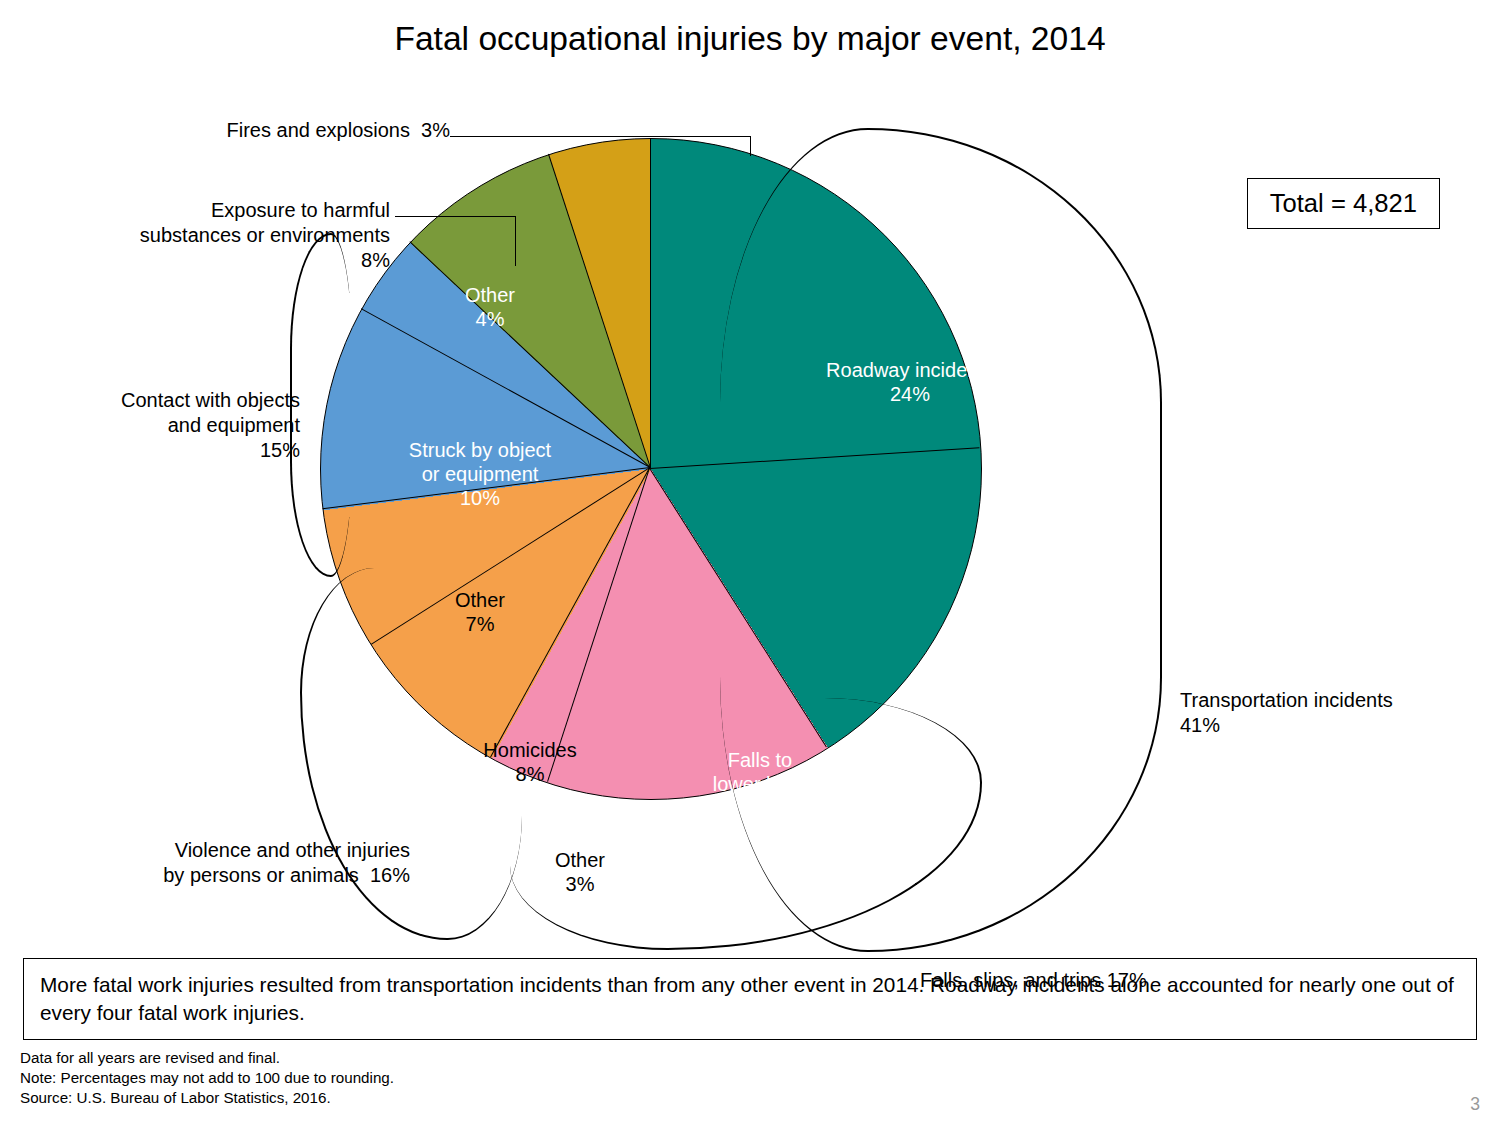Fatal occupational injuries by major event, 2014
Roadway incidents
24%
Other
17%
Falls to
lower level
14%
Other
3%
Homicides
8%
Other
7%
Struck by object
or equipment
10%
Other
4%
Total = 4,821
Fires and explosions 3%
Exposure to harmful
substances or environments
8%
Contact with objects
and equipment
15%
Violence and other injuries
by persons or animals 16%
Falls, slips, and trips 17%
Transportation incidents
41%
More fatal work injuries resulted from transportation incidents than from any other event in 2014. Roadway incidents alone accounted for nearly one out of every four fatal work injuries.
Data for all years are revised and final.
Note: Percentages may not add to 100 due to rounding.
Source: U.S. Bureau of Labor Statistics, 2016.
3